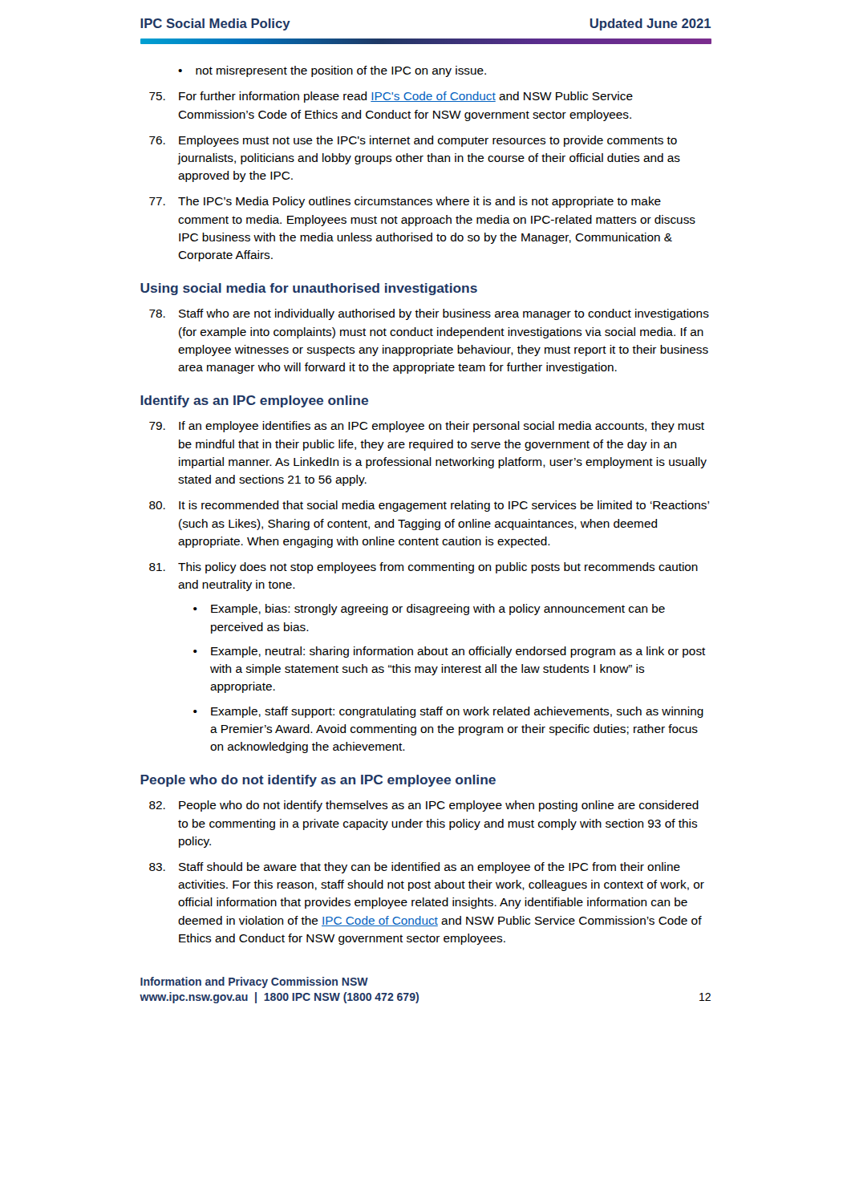IPC Social Media Policy
Updated June 2021
not misrepresent the position of the IPC on any issue.
75. For further information please read IPC's Code of Conduct and NSW Public Service Commission’s Code of Ethics and Conduct for NSW government sector employees.
76. Employees must not use the IPC's internet and computer resources to provide comments to journalists, politicians and lobby groups other than in the course of their official duties and as approved by the IPC.
77. The IPC’s Media Policy outlines circumstances where it is and is not appropriate to make comment to media. Employees must not approach the media on IPC-related matters or discuss IPC business with the media unless authorised to do so by the Manager, Communication & Corporate Affairs.
Using social media for unauthorised investigations
78. Staff who are not individually authorised by their business area manager to conduct investigations (for example into complaints) must not conduct independent investigations via social media. If an employee witnesses or suspects any inappropriate behaviour, they must report it to their business area manager who will forward it to the appropriate team for further investigation.
Identify as an IPC employee online
79. If an employee identifies as an IPC employee on their personal social media accounts, they must be mindful that in their public life, they are required to serve the government of the day in an impartial manner. As LinkedIn is a professional networking platform, user’s employment is usually stated and sections 21 to 56 apply.
80. It is recommended that social media engagement relating to IPC services be limited to ‘Reactions’ (such as Likes), Sharing of content, and Tagging of online acquaintances, when deemed appropriate. When engaging with online content caution is expected.
81. This policy does not stop employees from commenting on public posts but recommends caution and neutrality in tone.
Example, bias: strongly agreeing or disagreeing with a policy announcement can be perceived as bias.
Example, neutral: sharing information about an officially endorsed program as a link or post with a simple statement such as “this may interest all the law students I know” is appropriate.
Example, staff support: congratulating staff on work related achievements, such as winning a Premier’s Award. Avoid commenting on the program or their specific duties; rather focus on acknowledging the achievement.
People who do not identify as an IPC employee online
82. People who do not identify themselves as an IPC employee when posting online are considered to be commenting in a private capacity under this policy and must comply with section 93 of this policy.
83. Staff should be aware that they can be identified as an employee of the IPC from their online activities. For this reason, staff should not post about their work, colleagues in context of work, or official information that provides employee related insights. Any identifiable information can be deemed in violation of the IPC Code of Conduct and NSW Public Service Commission’s Code of Ethics and Conduct for NSW government sector employees.
Information and Privacy Commission NSW
www.ipc.nsw.gov.au | 1800 IPC NSW (1800 472 679)
12